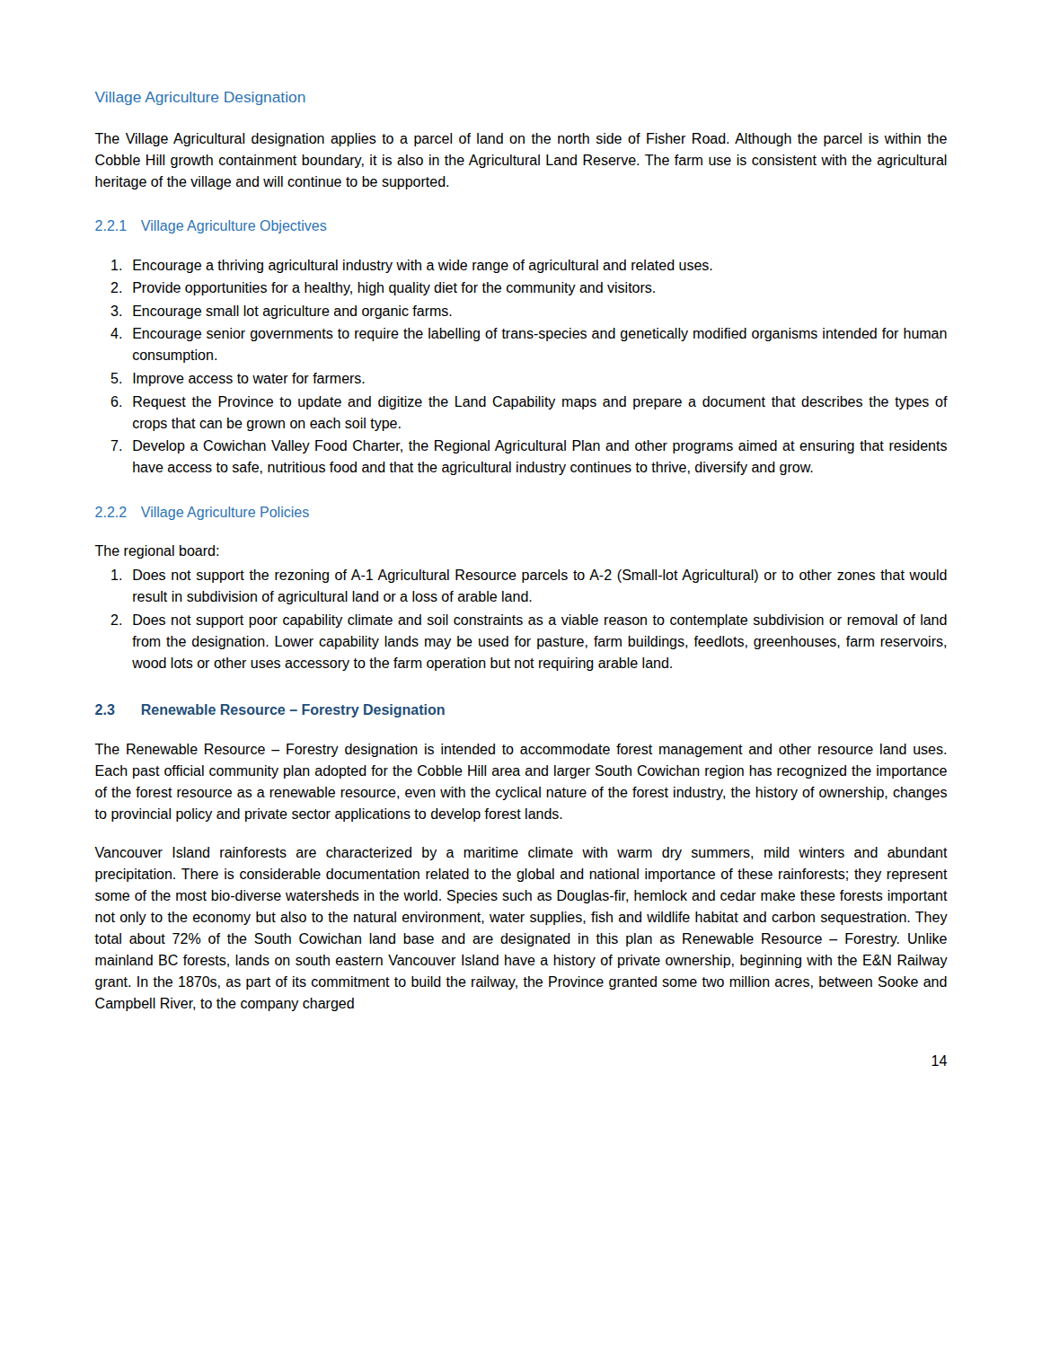Village Agriculture Designation
The Village Agricultural designation applies to a parcel of land on the north side of Fisher Road. Although the parcel is within the Cobble Hill growth containment boundary, it is also in the Agricultural Land Reserve. The farm use is consistent with the agricultural heritage of the village and will continue to be supported.
2.2.1 Village Agriculture Objectives
Encourage a thriving agricultural industry with a wide range of agricultural and related uses.
Provide opportunities for a healthy, high quality diet for the community and visitors.
Encourage small lot agriculture and organic farms.
Encourage senior governments to require the labelling of trans-species and genetically modified organisms intended for human consumption.
Improve access to water for farmers.
Request the Province to update and digitize the Land Capability maps and prepare a document that describes the types of crops that can be grown on each soil type.
Develop a Cowichan Valley Food Charter, the Regional Agricultural Plan and other programs aimed at ensuring that residents have access to safe, nutritious food and that the agricultural industry continues to thrive, diversify and grow.
2.2.2 Village Agriculture Policies
The regional board:
Does not support the rezoning of A-1 Agricultural Resource parcels to A-2 (Small-lot Agricultural) or to other zones that would result in subdivision of agricultural land or a loss of arable land.
Does not support poor capability climate and soil constraints as a viable reason to contemplate subdivision or removal of land from the designation. Lower capability lands may be used for pasture, farm buildings, feedlots, greenhouses, farm reservoirs, wood lots or other uses accessory to the farm operation but not requiring arable land.
2.3 Renewable Resource – Forestry Designation
The Renewable Resource – Forestry designation is intended to accommodate forest management and other resource land uses. Each past official community plan adopted for the Cobble Hill area and larger South Cowichan region has recognized the importance of the forest resource as a renewable resource, even with the cyclical nature of the forest industry, the history of ownership, changes to provincial policy and private sector applications to develop forest lands.
Vancouver Island rainforests are characterized by a maritime climate with warm dry summers, mild winters and abundant precipitation. There is considerable documentation related to the global and national importance of these rainforests; they represent some of the most bio-diverse watersheds in the world. Species such as Douglas-fir, hemlock and cedar make these forests important not only to the economy but also to the natural environment, water supplies, fish and wildlife habitat and carbon sequestration. They total about 72% of the South Cowichan land base and are designated in this plan as Renewable Resource – Forestry. Unlike mainland BC forests, lands on south eastern Vancouver Island have a history of private ownership, beginning with the E&N Railway grant. In the 1870s, as part of its commitment to build the railway, the Province granted some two million acres, between Sooke and Campbell River, to the company charged
14